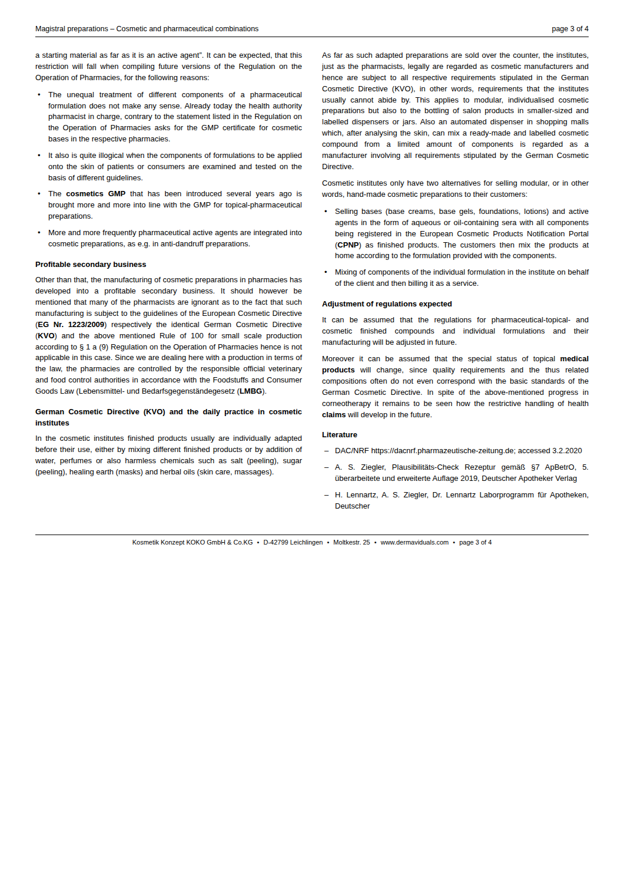Magistral preparations – Cosmetic and pharmaceutical combinations
page 3 of 4
a starting material as far as it is an active agent”. It can be expected, that this restriction will fall when compiling future versions of the Regulation on the Operation of Pharmacies, for the following reasons:
The unequal treatment of different components of a pharmaceutical formulation does not make any sense. Already today the health authority pharmacist in charge, contrary to the statement listed in the Regulation on the Operation of Pharmacies asks for the GMP certificate for cosmetic bases in the respective pharmacies.
It also is quite illogical when the components of formulations to be applied onto the skin of patients or consumers are examined and tested on the basis of different guidelines.
The cosmetics GMP that has been introduced several years ago is brought more and more into line with the GMP for topical-pharmaceutical preparations.
More and more frequently pharmaceutical active agents are integrated into cosmetic preparations, as e.g. in anti-dandruff preparations.
Profitable secondary business
Other than that, the manufacturing of cosmetic preparations in pharmacies has developed into a profitable secondary business. It should however be mentioned that many of the pharmacists are ignorant as to the fact that such manufacturing is subject to the guidelines of the European Cosmetic Directive (EG Nr. 1223/2009) respectively the identical German Cosmetic Directive (KVO) and the above mentioned Rule of 100 for small scale production according to § 1 a (9) Regulation on the Operation of Pharmacies hence is not applicable in this case. Since we are dealing here with a production in terms of the law, the pharmacies are controlled by the responsible official veterinary and food control authorities in accordance with the Foodstuffs and Consumer Goods Law (Lebensmittel- und Bedarfsgegenständegesetz (LMBG).
German Cosmetic Directive (KVO) and the daily practice in cosmetic institutes
In the cosmetic institutes finished products usually are individually adapted before their use, either by mixing different finished products or by addition of water, perfumes or also harmless chemicals such as salt (peeling), sugar (peeling), healing earth (masks) and herbal oils (skin care, massages).
As far as such adapted preparations are sold over the counter, the institutes, just as the pharmacists, legally are regarded as cosmetic manufacturers and hence are subject to all respective requirements stipulated in the German Cosmetic Directive (KVO), in other words, requirements that the institutes usually cannot abide by. This applies to modular, individualised cosmetic preparations but also to the bottling of salon products in smaller-sized and labelled dispensers or jars. Also an automated dispenser in shopping malls which, after analysing the skin, can mix a ready-made and labelled cosmetic compound from a limited amount of components is regarded as a manufacturer involving all requirements stipulated by the German Cosmetic Directive.
Cosmetic institutes only have two alternatives for selling modular, or in other words, hand-made cosmetic preparations to their customers:
Selling bases (base creams, base gels, foundations, lotions) and active agents in the form of aqueous or oil-containing sera with all components being registered in the European Cosmetic Products Notification Portal (CPNP) as finished products. The customers then mix the products at home according to the formulation provided with the components.
Mixing of components of the individual formulation in the institute on behalf of the client and then billing it as a service.
Adjustment of regulations expected
It can be assumed that the regulations for pharmaceutical-topical- and cosmetic finished compounds and individual formulations and their manufacturing will be adjusted in future.
Moreover it can be assumed that the special status of topical medical products will change, since quality requirements and the thus related compositions often do not even correspond with the basic standards of the German Cosmetic Directive. In spite of the above-mentioned progress in corneotherapy it remains to be seen how the restrictive handling of health claims will develop in the future.
Literature
DAC/NRF https://dacnrf.pharmazeutische-zeitung.de; accessed 3.2.2020
A. S. Ziegler, Plausibilitäts-Check Rezeptur gemäß §7 ApBetrO, 5. überarbeitete und erweiterte Auflage 2019, Deutscher Apotheker Verlag
H. Lennartz, A. S. Ziegler, Dr. Lennartz Laborprogramm für Apotheken, Deutscher
Kosmetik Konzept KOKO GmbH & Co.KG • D-42799 Leichlingen • Moltkestr. 25 • www.dermaviduals.com • page 3 of 4